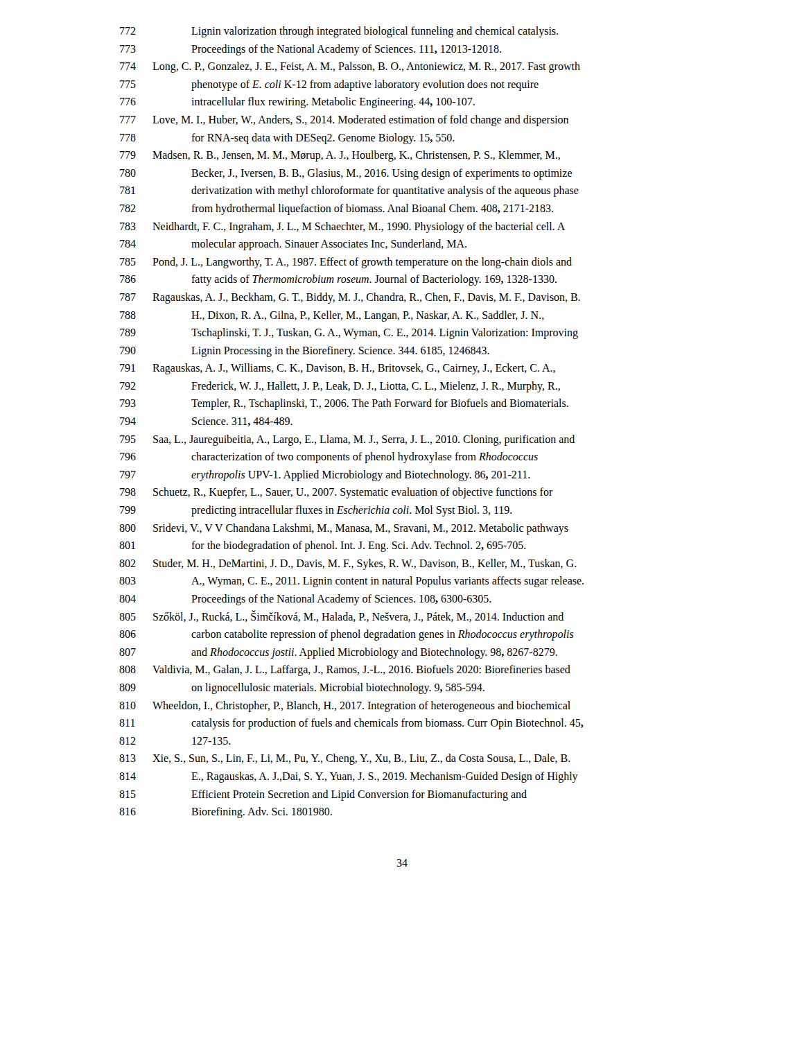772 Lignin valorization through integrated biological funneling and chemical catalysis.
773 Proceedings of the National Academy of Sciences. 111, 12013-12018.
774 Long, C. P., Gonzalez, J. E., Feist, A. M., Palsson, B. O., Antoniewicz, M. R., 2017. Fast growth
775 phenotype of E. coli K-12 from adaptive laboratory evolution does not require
776 intracellular flux rewiring. Metabolic Engineering. 44, 100-107.
777 Love, M. I., Huber, W., Anders, S., 2014. Moderated estimation of fold change and dispersion
778 for RNA-seq data with DESeq2. Genome Biology. 15, 550.
779 Madsen, R. B., Jensen, M. M., Mørup, A. J., Houlberg, K., Christensen, P. S., Klemmer, M.,
780 Becker, J., Iversen, B. B., Glasius, M., 2016. Using design of experiments to optimize
781 derivatization with methyl chloroformate for quantitative analysis of the aqueous phase
782 from hydrothermal liquefaction of biomass. Anal Bioanal Chem. 408, 2171-2183.
783 Neidhardt, F. C., Ingraham, J. L., M Schaechter, M., 1990. Physiology of the bacterial cell. A
784 molecular approach. Sinauer Associates Inc, Sunderland, MA.
785 Pond, J. L., Langworthy, T. A., 1987. Effect of growth temperature on the long-chain diols and
786 fatty acids of Thermomicrobium roseum. Journal of Bacteriology. 169, 1328-1330.
787 Ragauskas, A. J., Beckham, G. T., Biddy, M. J., Chandra, R., Chen, F., Davis, M. F., Davison, B.
788 H., Dixon, R. A., Gilna, P., Keller, M., Langan, P., Naskar, A. K., Saddler, J. N.,
789 Tschaplinski, T. J., Tuskan, G. A., Wyman, C. E., 2014. Lignin Valorization: Improving
790 Lignin Processing in the Biorefinery. Science. 344. 6185, 1246843.
791 Ragauskas, A. J., Williams, C. K., Davison, B. H., Britovsek, G., Cairney, J., Eckert, C. A.,
792 Frederick, W. J., Hallett, J. P., Leak, D. J., Liotta, C. L., Mielenz, J. R., Murphy, R.,
793 Templer, R., Tschaplinski, T., 2006. The Path Forward for Biofuels and Biomaterials.
794 Science. 311, 484-489.
795 Saa, L., Jaureguibeitia, A., Largo, E., Llama, M. J., Serra, J. L., 2010. Cloning, purification and
796 characterization of two components of phenol hydroxylase from Rhodococcus
797 erythropolis UPV-1. Applied Microbiology and Biotechnology. 86, 201-211.
798 Schuetz, R., Kuepfer, L., Sauer, U., 2007. Systematic evaluation of objective functions for
799 predicting intracellular fluxes in Escherichia coli. Mol Syst Biol. 3, 119.
800 Sridevi, V., V V Chandana Lakshmi, M., Manasa, M., Sravani, M., 2012. Metabolic pathways
801 for the biodegradation of phenol. Int. J. Eng. Sci. Adv. Technol. 2, 695-705.
802 Studer, M. H., DeMartini, J. D., Davis, M. F., Sykes, R. W., Davison, B., Keller, M., Tuskan, G.
803 A., Wyman, C. E., 2011. Lignin content in natural Populus variants affects sugar release.
804 Proceedings of the National Academy of Sciences. 108, 6300-6305.
805 Szőköl, J., Rucká, L., Šimčíková, M., Halada, P., Nešvera, J., Pátek, M., 2014. Induction and
806 carbon catabolite repression of phenol degradation genes in Rhodococcus erythropolis
807 and Rhodococcus jostii. Applied Microbiology and Biotechnology. 98, 8267-8279.
808 Valdivia, M., Galan, J. L., Laffarga, J., Ramos, J.-L., 2016. Biofuels 2020: Biorefineries based
809 on lignocellulosic materials. Microbial biotechnology. 9, 585-594.
810 Wheeldon, I., Christopher, P., Blanch, H., 2017. Integration of heterogeneous and biochemical
811 catalysis for production of fuels and chemicals from biomass. Curr Opin Biotechnol. 45,
812 127-135.
813 Xie, S., Sun, S., Lin, F., Li, M., Pu, Y., Cheng, Y., Xu, B., Liu, Z., da Costa Sousa, L., Dale, B.
814 E., Ragauskas, A. J.,Dai, S. Y., Yuan, J. S., 2019. Mechanism-Guided Design of Highly
815 Efficient Protein Secretion and Lipid Conversion for Biomanufacturing and
816 Biorefining. Adv. Sci. 1801980.
34